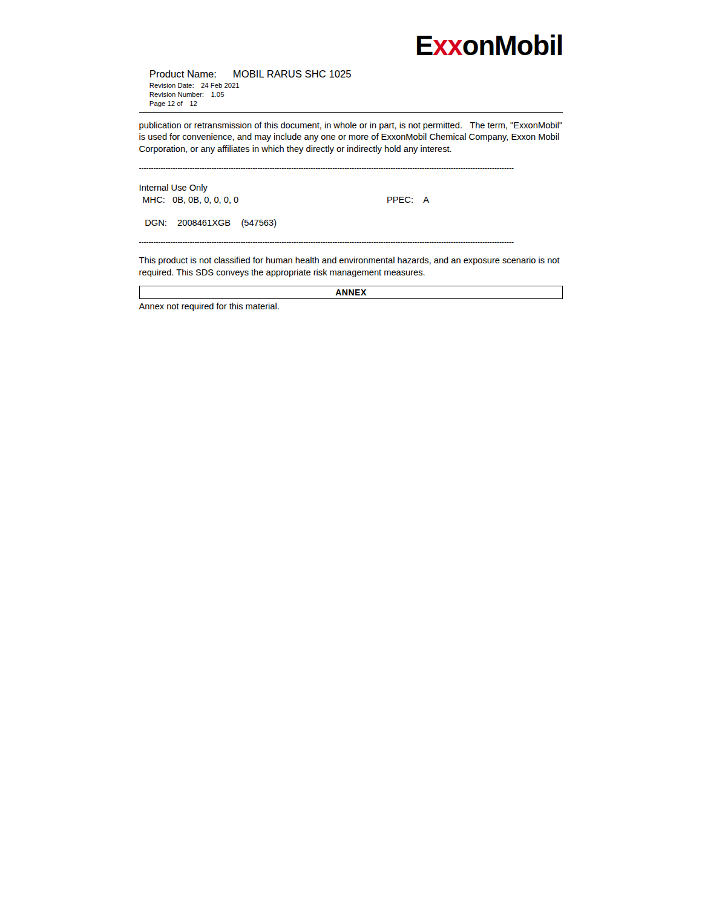ExxonMobil
Product Name: MOBIL RARUS SHC 1025
Revision Date: 24 Feb 2021
Revision Number: 1.05
Page 12 of 12
publication or retransmission of this document, in whole or in part, is not permitted. The term, "ExxonMobil" is used for convenience, and may include any one or more of ExxonMobil Chemical Company, Exxon Mobil Corporation, or any affiliates in which they directly or indirectly hold any interest.
-----------------------------------------------------------------------------------------------------------------------------------------------------------
Internal Use Only
MHC: 0B, 0B, 0, 0, 0, 0 PPEC: A
DGN:2008461XGB(547563)
-----------------------------------------------------------------------------------------------------------------------------------------------------------
This product is not classified for human health and environmental hazards, and an exposure scenario is not required. This SDS conveys the appropriate risk management measures.
ANNEX
Annex not required for this material.